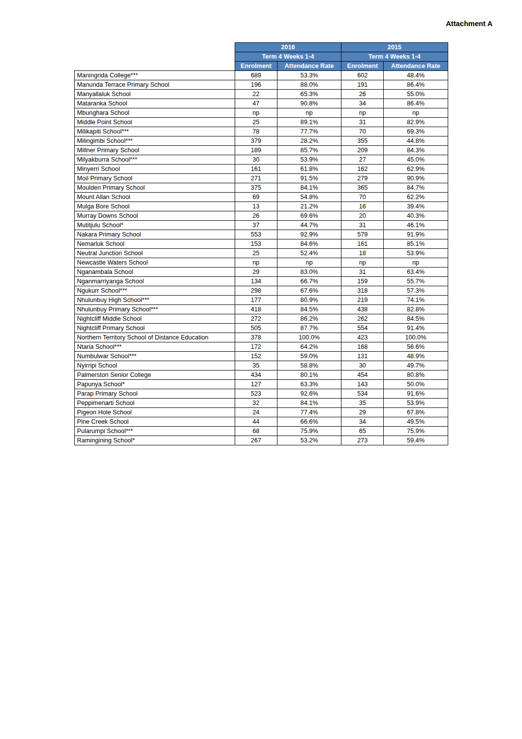Attachment A
| | 2016 | 2015 |
| --- | --- | --- |
| Term 4 Weeks 1-4 | Term 4 Weeks 1-4 |
| Enrolment | Attendance Rate | Enrolment | Attendance Rate |
| Maningrida College*** | 689 | 53.3% | 602 | 48.4% |
| Manunda Terrace Primary School | 196 | 88.0% | 191 | 86.4% |
| Manyallaluk School | 22 | 65.3% | 26 | 55.0% |
| Mataranka School | 47 | 90.8% | 34 | 86.4% |
| Mbunghara School | np | np | np | np |
| Middle Point School | 25 | 89.1% | 31 | 82.9% |
| Milikapiti School*** | 78 | 77.7% | 70 | 69.3% |
| Milingimbi School*** | 379 | 28.2% | 355 | 44.8% |
| Millner Primary School | 189 | 85.7% | 209 | 84.3% |
| Milyakburra School*** | 30 | 53.9% | 27 | 45.0% |
| Minyerri School | 161 | 61.8% | 162 | 62.9% |
| Moil Primary School | 271 | 91.5% | 279 | 90.9% |
| Moulden Primary School | 375 | 84.1% | 365 | 84.7% |
| Mount Allan School | 69 | 54.8% | 70 | 62.2% |
| Mulga Bore School | 13 | 21.2% | 16 | 39.4% |
| Murray Downs School | 26 | 69.6% | 20 | 40.3% |
| Mutitjulu School* | 37 | 44.7% | 31 | 46.1% |
| Nakara Primary School | 553 | 92.9% | 579 | 91.9% |
| Nemarluk School | 153 | 84.6% | 161 | 85.1% |
| Neutral Junction School | 25 | 52.4% | 18 | 53.9% |
| Newcastle Waters School | np | np | np | np |
| Nganambala School | 29 | 83.0% | 31 | 63.4% |
| Nganmarriyanga School | 134 | 66.7% | 159 | 55.7% |
| Ngukurr School*** | 298 | 67.6% | 318 | 57.3% |
| Nhulunbuy High School*** | 177 | 80.9% | 219 | 74.1% |
| Nhulunbuy Primary School*** | 418 | 84.5% | 438 | 82.8% |
| Nightcliff Middle School | 272 | 86.2% | 262 | 84.5% |
| Nightcliff Primary School | 505 | 87.7% | 554 | 91.4% |
| Northern Territory School of Distance Education | 378 | 100.0% | 423 | 100.0% |
| Ntaria School*** | 172 | 64.2% | 168 | 56.6% |
| Numbulwar School*** | 152 | 59.0% | 131 | 48.9% |
| Nyirripi School | 35 | 58.8% | 30 | 49.7% |
| Palmerston Senior College | 434 | 80.1% | 454 | 80.8% |
| Papunya School* | 127 | 63.3% | 143 | 50.0% |
| Parap Primary School | 523 | 92.6% | 534 | 91.6% |
| Peppimenarti School | 32 | 84.1% | 35 | 53.9% |
| Pigeon Hole School | 24 | 77.4% | 29 | 67.8% |
| Pine Creek School | 44 | 66.6% | 34 | 49.5% |
| Pularumpi School*** | 68 | 75.9% | 65 | 75.9% |
| Ramingining School* | 267 | 53.2% | 273 | 59.4% |